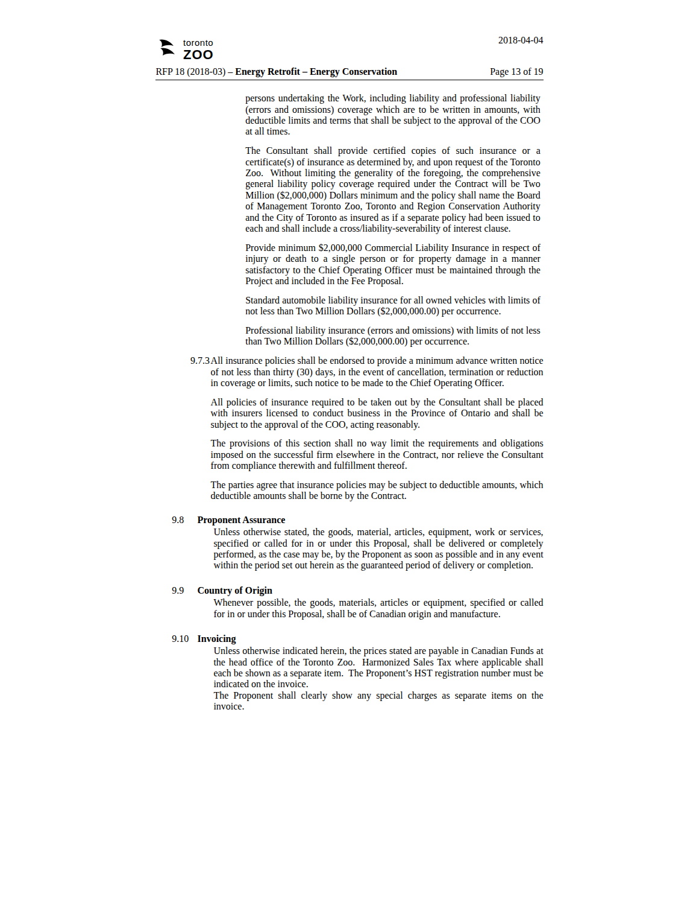| toronto ZOO | 2018-04-04 |
| RFP 18 (2018-03) – Energy Retrofit – Energy Conservation | Page 13 of 19 |
persons undertaking the Work, including liability and professional liability (errors and omissions) coverage which are to be written in amounts, with deductible limits and terms that shall be subject to the approval of the COO at all times.
The Consultant shall provide certified copies of such insurance or a certificate(s) of insurance as determined by, and upon request of the Toronto Zoo. Without limiting the generality of the foregoing, the comprehensive general liability policy coverage required under the Contract will be Two Million ($2,000,000) Dollars minimum and the policy shall name the Board of Management Toronto Zoo, Toronto and Region Conservation Authority and the City of Toronto as insured as if a separate policy had been issued to each and shall include a cross/liability-severability of interest clause.
Provide minimum $2,000,000 Commercial Liability Insurance in respect of injury or death to a single person or for property damage in a manner satisfactory to the Chief Operating Officer must be maintained through the Project and included in the Fee Proposal.
Standard automobile liability insurance for all owned vehicles with limits of not less than Two Million Dollars ($2,000,000.00) per occurrence.
Professional liability insurance (errors and omissions) with limits of not less than Two Million Dollars ($2,000,000.00) per occurrence.
9.7.3
All insurance policies shall be endorsed to provide a minimum advance written notice of not less than thirty (30) days, in the event of cancellation, termination or reduction in coverage or limits, such notice to be made to the Chief Operating Officer.
All policies of insurance required to be taken out by the Consultant shall be placed with insurers licensed to conduct business in the Province of Ontario and shall be subject to the approval of the COO, acting reasonably.
The provisions of this section shall no way limit the requirements and obligations imposed on the successful firm elsewhere in the Contract, nor relieve the Consultant from compliance therewith and fulfillment thereof.
The parties agree that insurance policies may be subject to deductible amounts, which deductible amounts shall be borne by the Contract.
9.8
Proponent Assurance
Unless otherwise stated, the goods, material, articles, equipment, work or services, specified or called for in or under this Proposal, shall be delivered or completely performed, as the case may be, by the Proponent as soon as possible and in any event within the period set out herein as the guaranteed period of delivery or completion.
9.9
Country of Origin
Whenever possible, the goods, materials, articles or equipment, specified or called for in or under this Proposal, shall be of Canadian origin and manufacture.
9.10
Invoicing
Unless otherwise indicated herein, the prices stated are payable in Canadian Funds at the head office of the Toronto Zoo. Harmonized Sales Tax where applicable shall each be shown as a separate item. The Proponent’s HST registration number must be indicated on the invoice.
The Proponent shall clearly show any special charges as separate items on the invoice.